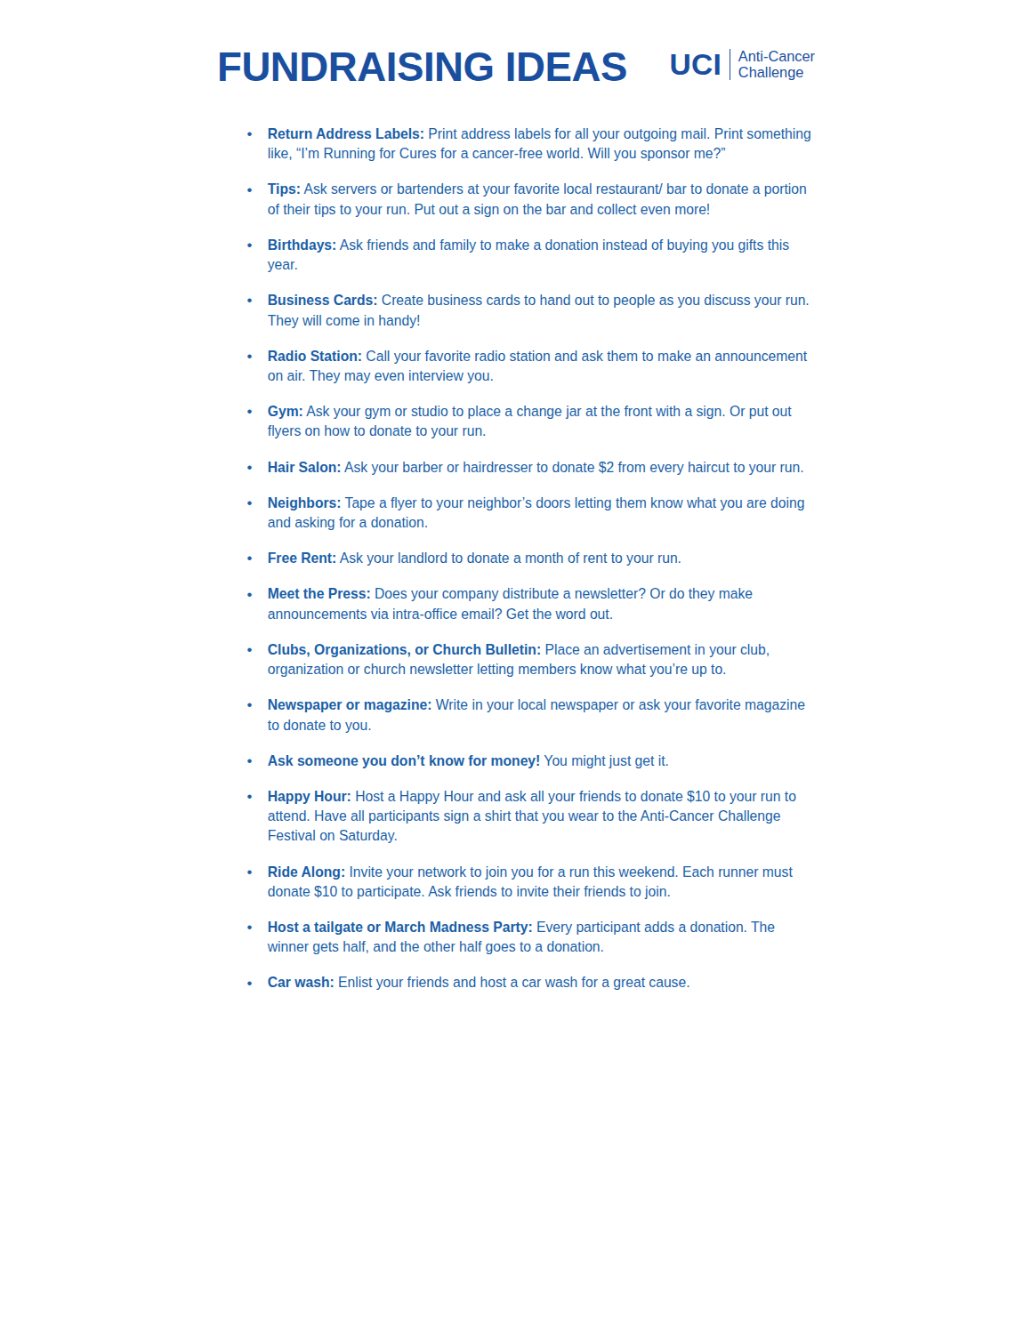Fundraising Ideas
UCI
Anti-Cancer Challenge
Return Address Labels: Print address labels for all your outgoing mail. Print something like, “I’m Running for Cures for a cancer-free world. Will you sponsor me?”
Tips: Ask servers or bartenders at your favorite local restaurant/ bar to donate a portion of their tips to your run. Put out a sign on the bar and collect even more!
Birthdays: Ask friends and family to make a donation instead of buying you gifts this year.
Business Cards: Create business cards to hand out to people as you discuss your run. They will come in handy!
Radio Station: Call your favorite radio station and ask them to make an announcement on air. They may even interview you.
Gym: Ask your gym or studio to place a change jar at the front with a sign. Or put out flyers on how to donate to your run.
Hair Salon: Ask your barber or hairdresser to donate $2 from every haircut to your run.
Neighbors: Tape a flyer to your neighbor’s doors letting them know what you are doing and asking for a donation.
Free Rent: Ask your landlord to donate a month of rent to your run.
Meet the Press: Does your company distribute a newsletter? Or do they make announcements via intra-office email? Get the word out.
Clubs, Organizations, or Church Bulletin: Place an advertisement in your club, organization or church newsletter letting members know what you’re up to.
Newspaper or magazine: Write in your local newspaper or ask your favorite magazine to donate to you.
Ask someone you don’t know for money! You might just get it.
Happy Hour: Host a Happy Hour and ask all your friends to donate $10 to your run to attend. Have all participants sign a shirt that you wear to the Anti-Cancer Challenge Festival on Saturday.
Ride Along: Invite your network to join you for a run this weekend. Each runner must donate $10 to participate. Ask friends to invite their friends to join.
Host a tailgate or March Madness Party: Every participant adds a donation. The winner gets half, and the other half goes to a donation.
Car wash: Enlist your friends and host a car wash for a great cause.